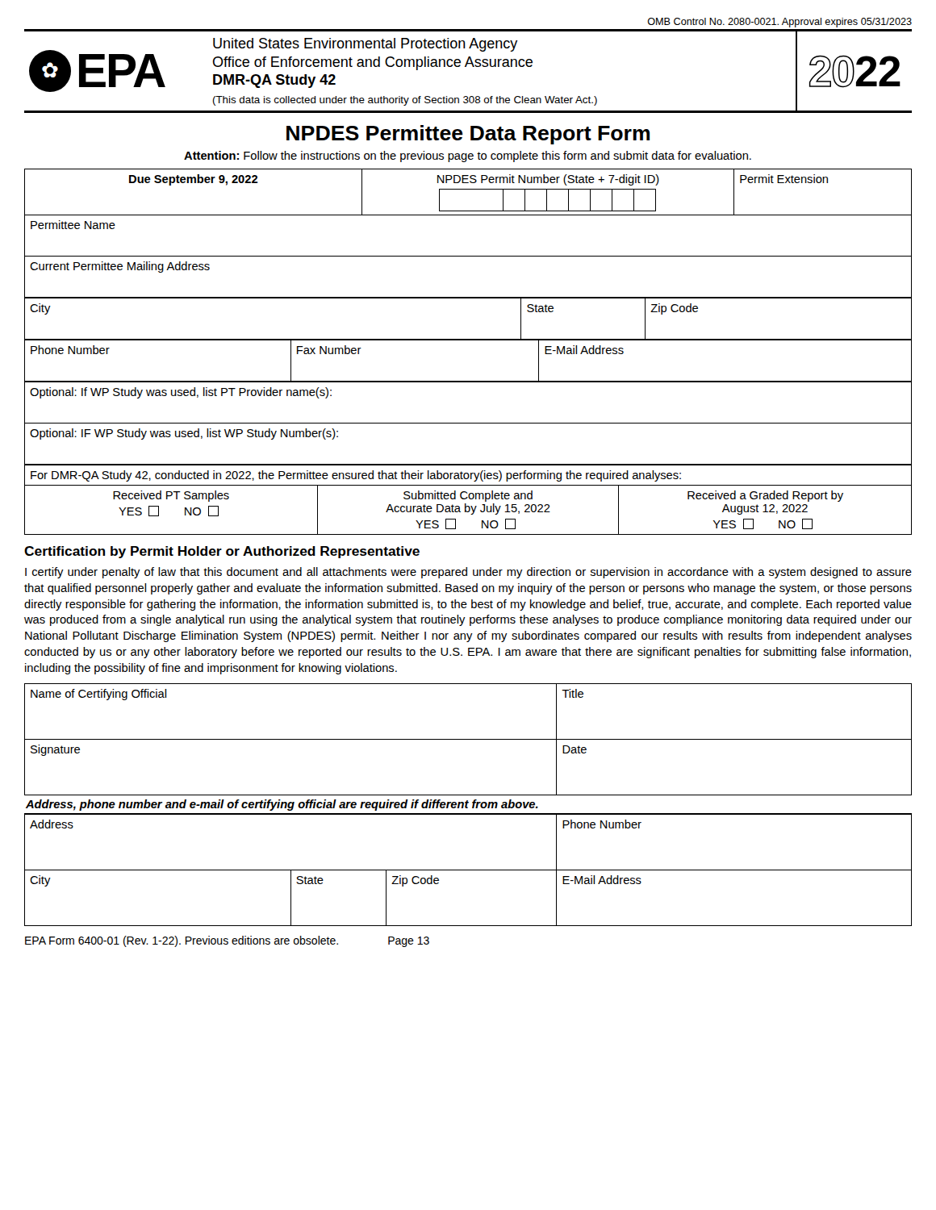OMB Control No. 2080-0021. Approval expires 05/31/2023
| ✿ EPA | United States Environmental Protection Agency Office of Enforcement and Compliance Assurance DMR-QA Study 42 (This data is collected under the authority of Section 308 of the Clean Water Act.) | 20 22 |
NPDES Permittee Data Report Form
Attention: Follow the instructions on the previous page to complete this form and submit data for evaluation.
| Due September 9, 2022 | NPDES Permit Number (State + 7-digit ID) | Permit Extension |
| Permittee Name |
| Current Permittee Mailing Address |
| City | State | Zip Code |
| Phone Number | Fax Number | E-Mail Address |
| Optional: If WP Study was used, list PT Provider name(s): |
| Optional: IF WP Study was used, list WP Study Number(s): |
| For DMR-QA Study 42, conducted in 2022, the Permittee ensured that their laboratory(ies) performing the required analyses: |
| Received PT Samples YES NO | Submitted Complete and Accurate Data by July 15, 2022 YES NO | Received a Graded Report by August 12, 2022 YES NO |
Certification by Permit Holder or Authorized Representative
I certify under penalty of law that this document and all attachments were prepared under my direction or supervision in accordance with a system designed to assure that qualified personnel properly gather and evaluate the information submitted. Based on my inquiry of the person or persons who manage the system, or those persons directly responsible for gathering the information, the information submitted is, to the best of my knowledge and belief, true, accurate, and complete. Each reported value was produced from a single analytical run using the analytical system that routinely performs these analyses to produce compliance monitoring data required under our National Pollutant Discharge Elimination System (NPDES) permit. Neither I nor any of my subordinates compared our results with results from independent analyses conducted by us or any other laboratory before we reported our results to the U.S. EPA. I am aware that there are significant penalties for submitting false information, including the possibility of fine and imprisonment for knowing violations.
| Name of Certifying Official | Title |
| Signature | Date |
Address, phone number and e-mail of certifying official are required if different from above.
| Address | Phone Number |
| / City / State / Zip Code / | E-Mail Address |
EPA Form 6400-01 (Rev. 1-22). Previous editions are obsolete. Page 13